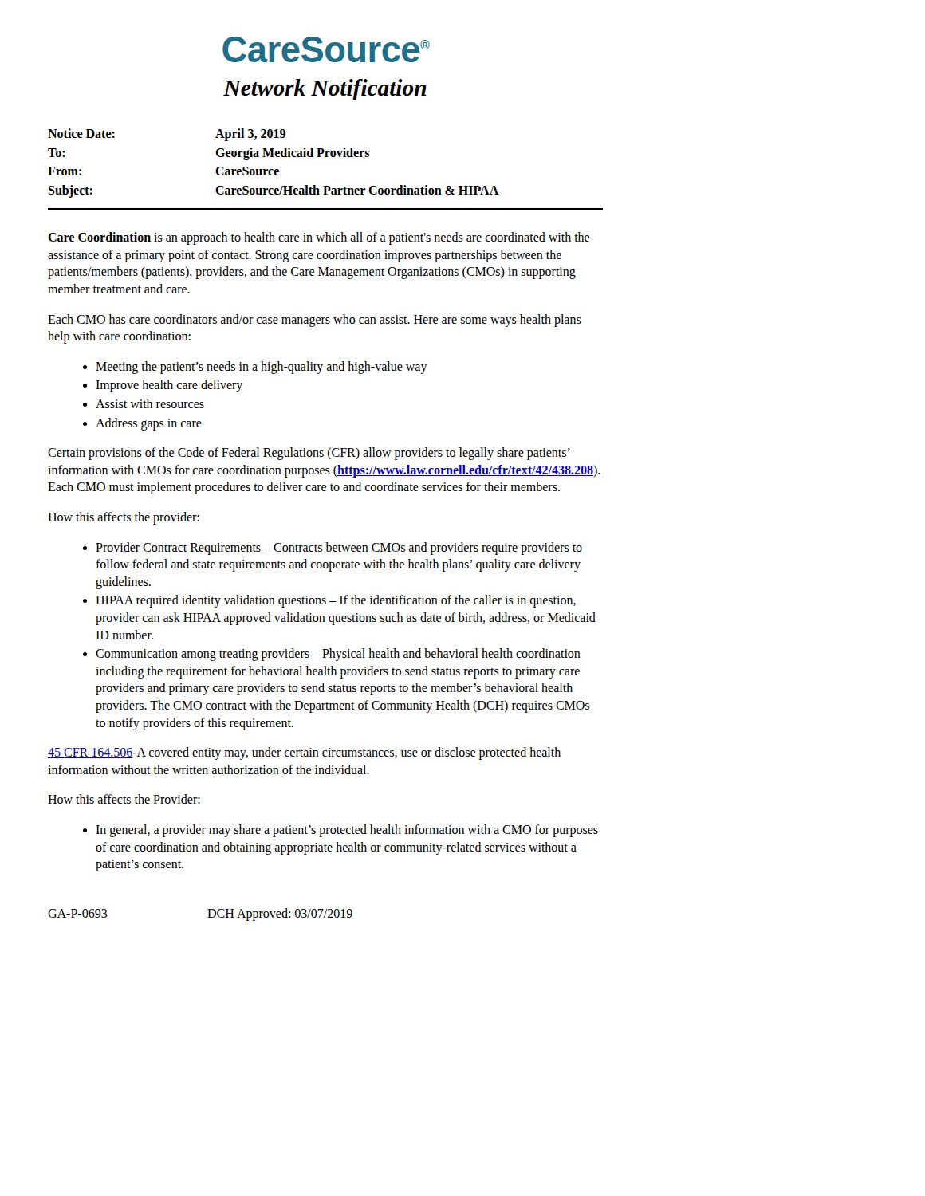Care Source®
Network Notification
| Notice Date: | April 3, 2019 |
| To: | Georgia Medicaid Providers |
| From: | CareSource |
| Subject: | CareSource/Health Partner Coordination & HIPAA |
Care Coordination is an approach to health care in which all of a patient's needs are coordinated with the assistance of a primary point of contact. Strong care coordination improves partnerships between the patients/members (patients), providers, and the Care Management Organizations (CMOs) in supporting member treatment and care.
Each CMO has care coordinators and/or case managers who can assist. Here are some ways health plans help with care coordination:
Meeting the patient’s needs in a high-quality and high-value way
Improve health care delivery
Assist with resources
Address gaps in care
Certain provisions of the Code of Federal Regulations (CFR) allow providers to legally share patients’ information with CMOs for care coordination purposes (https://www.law.cornell.edu/cfr/text/42/438.208). Each CMO must implement procedures to deliver care to and coordinate services for their members.
How this affects the provider:
Provider Contract Requirements – Contracts between CMOs and providers require providers to follow federal and state requirements and cooperate with the health plans’ quality care delivery guidelines.
HIPAA required identity validation questions – If the identification of the caller is in question, provider can ask HIPAA approved validation questions such as date of birth, address, or Medicaid ID number.
Communication among treating providers – Physical health and behavioral health coordination including the requirement for behavioral health providers to send status reports to primary care providers and primary care providers to send status reports to the member’s behavioral health providers. The CMO contract with the Department of Community Health (DCH) requires CMOs to notify providers of this requirement.
45 CFR 164.506-A covered entity may, under certain circumstances, use or disclose protected health information without the written authorization of the individual.
How this affects the Provider:
In general, a provider may share a patient’s protected health information with a CMO for purposes of care coordination and obtaining appropriate health or community-related services without a patient’s consent.
GA-P-0693
DCH Approved: 03/07/2019